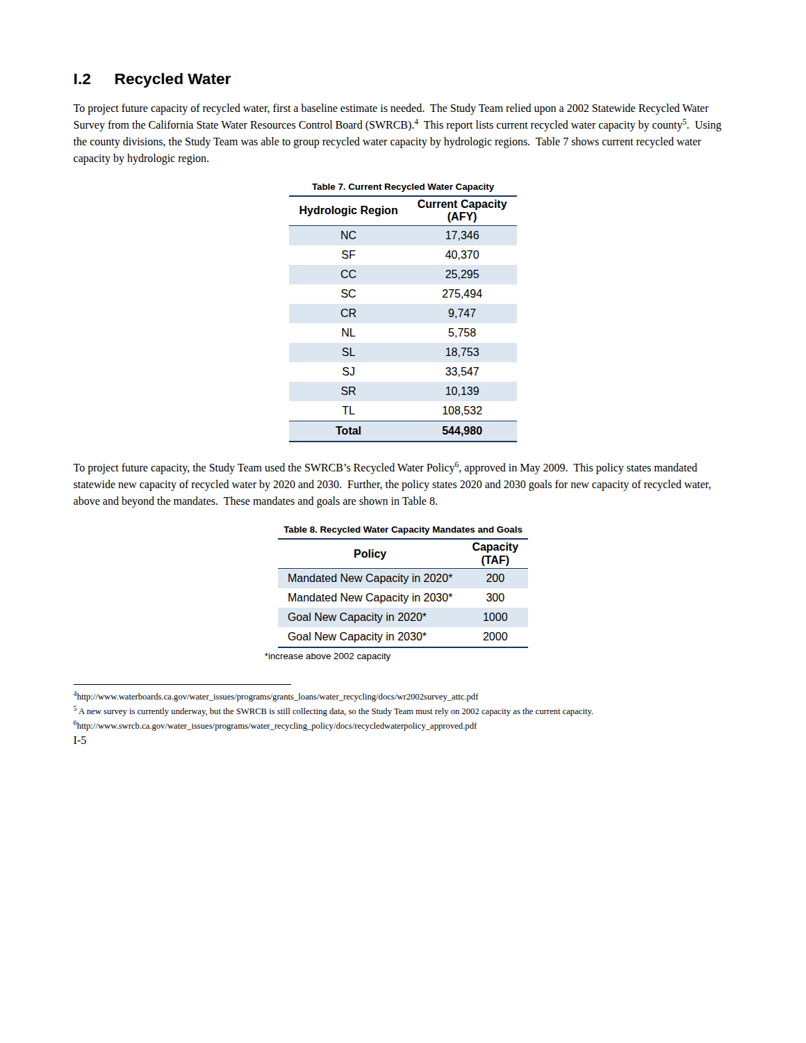I.2 Recycled Water
To project future capacity of recycled water, first a baseline estimate is needed. The Study Team relied upon a 2002 Statewide Recycled Water Survey from the California State Water Resources Control Board (SWRCB).4 This report lists current recycled water capacity by county5. Using the county divisions, the Study Team was able to group recycled water capacity by hydrologic regions. Table 7 shows current recycled water capacity by hydrologic region.
Table 7. Current Recycled Water Capacity
| Hydrologic Region | Current Capacity (AFY) |
| --- | --- |
| NC | 17,346 |
| SF | 40,370 |
| CC | 25,295 |
| SC | 275,494 |
| CR | 9,747 |
| NL | 5,758 |
| SL | 18,753 |
| SJ | 33,547 |
| SR | 10,139 |
| TL | 108,532 |
| Total | 544,980 |
To project future capacity, the Study Team used the SWRCB’s Recycled Water Policy6, approved in May 2009. This policy states mandated statewide new capacity of recycled water by 2020 and 2030. Further, the policy states 2020 and 2030 goals for new capacity of recycled water, above and beyond the mandates. These mandates and goals are shown in Table 8.
Table 8. Recycled Water Capacity Mandates and Goals
| Policy | Capacity (TAF) |
| --- | --- |
| Mandated New Capacity in 2020* | 200 |
| Mandated New Capacity in 2030* | 300 |
| Goal New Capacity in 2020* | 1000 |
| Goal New Capacity in 2030* | 2000 |
*increase above 2002 capacity
4http://www.waterboards.ca.gov/water_issues/programs/grants_loans/water_recycling/docs/wr2002survey_attc.pdf
5 A new survey is currently underway, but the SWRCB is still collecting data, so the Study Team must rely on 2002 capacity as the current capacity.
6http://www.swrcb.ca.gov/water_issues/programs/water_recycling_policy/docs/recycledwaterpolicy_approved.pdf
I-5